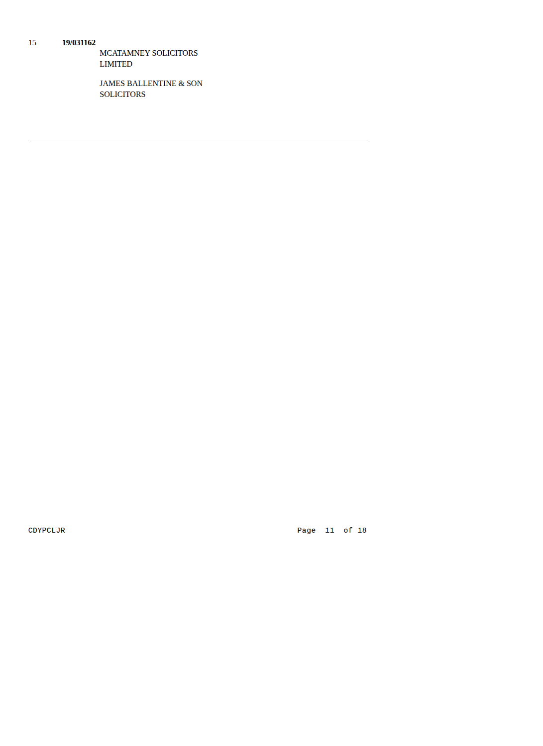15
19/031162
MCATAMNEY SOLICITORS
LIMITED
JAMES BALLENTINE & SON
SOLICITORS
CDYPCLJR
Page 11 of 18